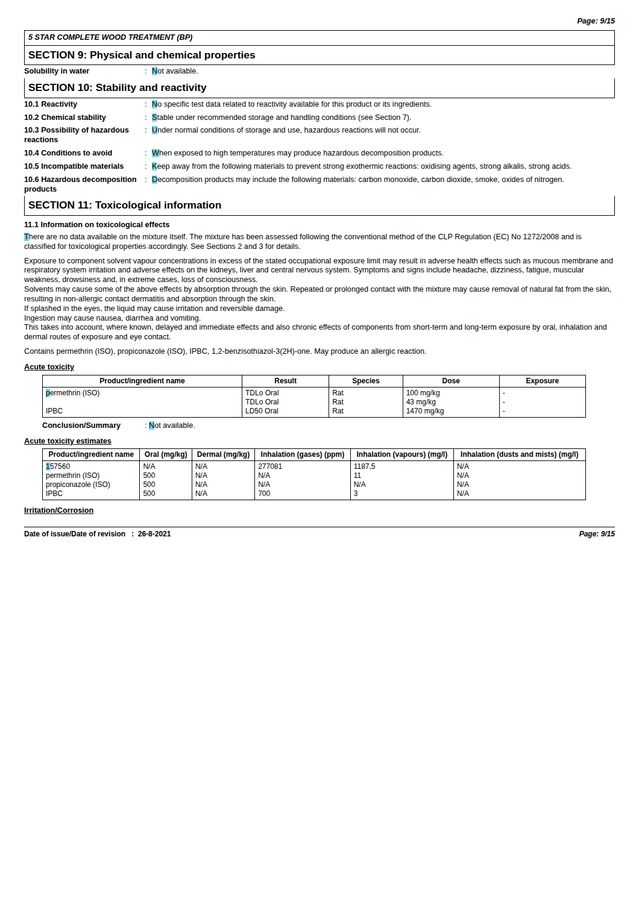Page: 9/15
5 STAR COMPLETE WOOD TREATMENT (BP)
SECTION 9: Physical and chemical properties
| Solubility in water | : | N ot available. |
SECTION 10: Stability and reactivity
| 10.1 Reactivity | : | N o specific test data related to reactivity available for this product or its ingredients. |
| 10.2 Chemical stability | : | S table under recommended storage and handling conditions (see Section 7). |
| 10.3 Possibility of hazardous reactions | : | U nder normal conditions of storage and use, hazardous reactions will not occur. |
| 10.4 Conditions to avoid | : | W hen exposed to high temperatures may produce hazardous decomposition products. |
| 10.5 Incompatible materials | : | K eep away from the following materials to prevent strong exothermic reactions: oxidising agents, strong alkalis, strong acids. |
| 10.6 Hazardous decomposition products | : | D ecomposition products may include the following materials: carbon monoxide, carbon dioxide, smoke, oxides of nitrogen. |
SECTION 11: Toxicological information
11.1 Information on toxicological effects
There are no data available on the mixture itself. The mixture has been assessed following the conventional method of the CLP Regulation (EC) No 1272/2008 and is classified for toxicological properties accordingly. See Sections 2 and 3 for details.
Exposure to component solvent vapour concentrations in excess of the stated occupational exposure limit may result in adverse health effects such as mucous membrane and respiratory system irritation and adverse effects on the kidneys, liver and central nervous system. Symptoms and signs include headache, dizziness, fatigue, muscular weakness, drowsiness and, in extreme cases, loss of consciousness.
Solvents may cause some of the above effects by absorption through the skin. Repeated or prolonged contact with the mixture may cause removal of natural fat from the skin, resulting in non-allergic contact dermatitis and absorption through the skin.
If splashed in the eyes, the liquid may cause irritation and reversible damage.
Ingestion may cause nausea, diarrhea and vomiting.
This takes into account, where known, delayed and immediate effects and also chronic effects of components from short-term and long-term exposure by oral, inhalation and dermal routes of exposure and eye contact.
Contains permethrin (ISO), propiconazole (ISO), IPBC, 1,2-benzisothiazol-3(2H)-one. May produce an allergic reaction.
Acute toxicity
| Product/ingredient name | Result | Species | Dose | Exposure |
| --- | --- | --- | --- | --- |
| p ermethrin (ISO) IPBC | TDLo Oral TDLo Oral LD50 Oral | Rat Rat Rat | 100 mg/kg 43 mg/kg 1470 mg/kg | - - - |
Conclusion/Summary: Not available.
Acute toxicity estimates
| Product/ingredient name | Oral (mg/kg) | Dermal (mg/kg) | Inhalation (gases) (ppm) | Inhalation (vapours) (mg/l) | Inhalation (dusts and mists) (mg/l) |
| --- | --- | --- | --- | --- | --- |
| 1 57560 permethrin (ISO) propiconazole (ISO) IPBC | N/A 500 500 500 | N/A N/A N/A N/A | 277081 N/A N/A 700 | 1187,5 11 N/A 3 | N/A N/A N/A N/A |
Irritation/Corrosion
Date of issue/Date of revision : 26-8-2021
Page: 9/15